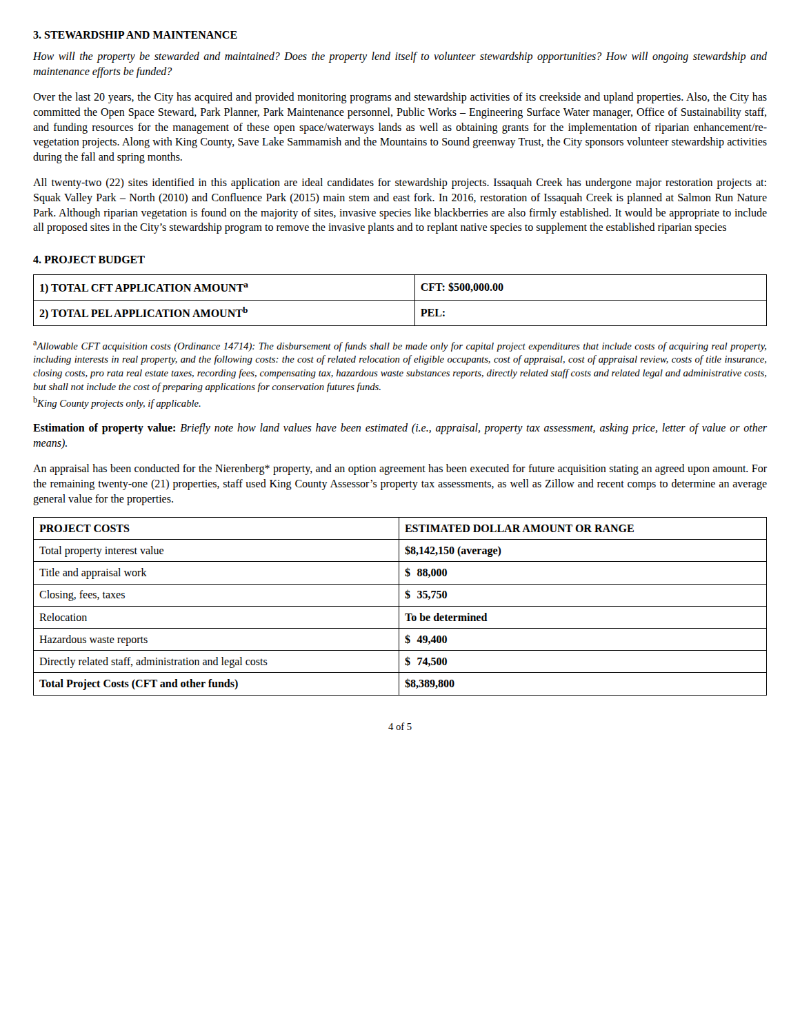3. STEWARDSHIP AND MAINTENANCE
How will the property be stewarded and maintained? Does the property lend itself to volunteer stewardship opportunities? How will ongoing stewardship and maintenance efforts be funded?
Over the last 20 years, the City has acquired and provided monitoring programs and stewardship activities of its creekside and upland properties. Also, the City has committed the Open Space Steward, Park Planner, Park Maintenance personnel, Public Works – Engineering Surface Water manager, Office of Sustainability staff, and funding resources for the management of these open space/waterways lands as well as obtaining grants for the implementation of riparian enhancement/re-vegetation projects. Along with King County, Save Lake Sammamish and the Mountains to Sound greenway Trust, the City sponsors volunteer stewardship activities during the fall and spring months.
All twenty-two (22) sites identified in this application are ideal candidates for stewardship projects. Issaquah Creek has undergone major restoration projects at: Squak Valley Park – North (2010) and Confluence Park (2015) main stem and east fork. In 2016, restoration of Issaquah Creek is planned at Salmon Run Nature Park. Although riparian vegetation is found on the majority of sites, invasive species like blackberries are also firmly established. It would be appropriate to include all proposed sites in the City’s stewardship program to remove the invasive plants and to replant native species to supplement the established riparian species
4. PROJECT BUDGET
| 1) TOTAL CFT APPLICATION AMOUNT a | CFT: $500,000.00 |
| 2) TOTAL PEL APPLICATION AMOUNT b | PEL: |
aAllowable CFT acquisition costs (Ordinance 14714): The disbursement of funds shall be made only for capital project expenditures that include costs of acquiring real property, including interests in real property, and the following costs: the cost of related relocation of eligible occupants, cost of appraisal, cost of appraisal review, costs of title insurance, closing costs, pro rata real estate taxes, recording fees, compensating tax, hazardous waste substances reports, directly related staff costs and related legal and administrative costs, but shall not include the cost of preparing applications for conservation futures funds.
bKing County projects only, if applicable.
Estimation of property value: Briefly note how land values have been estimated (i.e., appraisal, property tax assessment, asking price, letter of value or other means).
An appraisal has been conducted for the Nierenberg* property, and an option agreement has been executed for future acquisition stating an agreed upon amount. For the remaining twenty-one (21) properties, staff used King County Assessor’s property tax assessments, as well as Zillow and recent comps to determine an average general value for the properties.
| PROJECT COSTS | ESTIMATED DOLLAR AMOUNT OR RANGE |
| --- | --- |
| Total property interest value | $8,142,150 (average) |
| Title and appraisal work | $ 88,000 |
| Closing, fees, taxes | $ 35,750 |
| Relocation | To be determined |
| Hazardous waste reports | $ 49,400 |
| Directly related staff, administration and legal costs | $ 74,500 |
| Total Project Costs (CFT and other funds) | $8,389,800 |
4 of 5